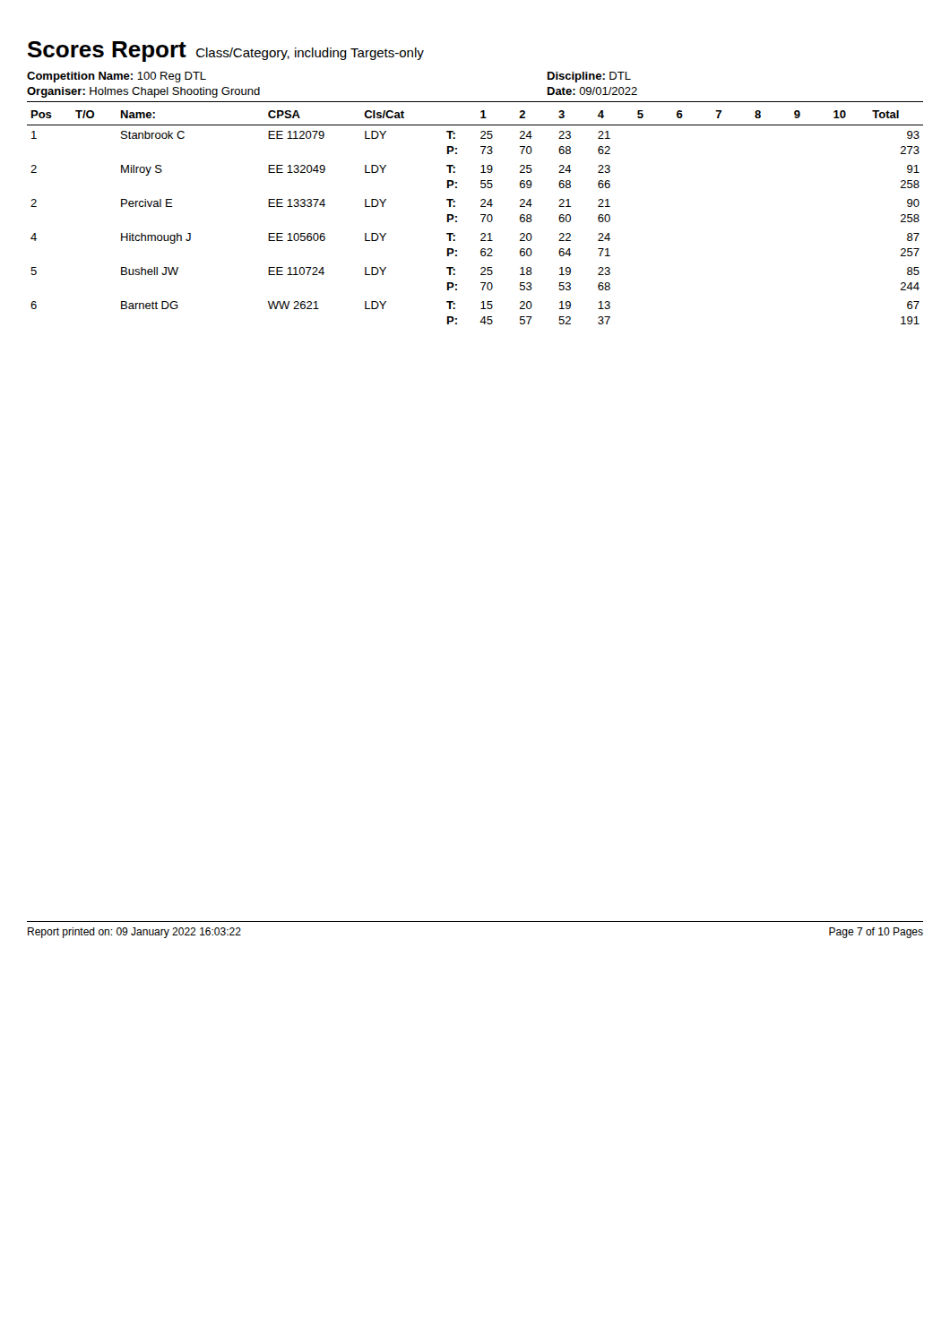Scores Report Class/Category, including Targets-only
Competition Name: 100 Reg DTL
Discipline: DTL
Organiser: Holmes Chapel Shooting Ground
Date: 09/01/2022
| Pos | T/O | Name: | CPSA | Cls/Cat | | 1 | 2 | 3 | 4 | 5 | 6 | 7 | 8 | 9 | 10 | Total |
| --- | --- | --- | --- | --- | --- | --- | --- | --- | --- | --- | --- | --- | --- | --- | --- | --- |
| 1 | | Stanbrook C | EE 112079 | LDY | T: | 25 | 24 | 23 | 21 | | | | | | | 93 |
| | | | | | P: | 73 | 70 | 68 | 62 | | | | | | | 273 |
| 2 | | Milroy S | EE 132049 | LDY | T: | 19 | 25 | 24 | 23 | | | | | | | 91 |
| | | | | | P: | 55 | 69 | 68 | 66 | | | | | | | 258 |
| 2 | | Percival E | EE 133374 | LDY | T: | 24 | 24 | 21 | 21 | | | | | | | 90 |
| | | | | | P: | 70 | 68 | 60 | 60 | | | | | | | 258 |
| 4 | | Hitchmough J | EE 105606 | LDY | T: | 21 | 20 | 22 | 24 | | | | | | | 87 |
| | | | | | P: | 62 | 60 | 64 | 71 | | | | | | | 257 |
| 5 | | Bushell JW | EE 110724 | LDY | T: | 25 | 18 | 19 | 23 | | | | | | | 85 |
| | | | | | P: | 70 | 53 | 53 | 68 | | | | | | | 244 |
| 6 | | Barnett DG | WW 2621 | LDY | T: | 15 | 20 | 19 | 13 | | | | | | | 67 |
| | | | | | P: | 45 | 57 | 52 | 37 | | | | | | | 191 |
Report printed on: 09 January 2022 16:03:22
Page 7 of 10 Pages